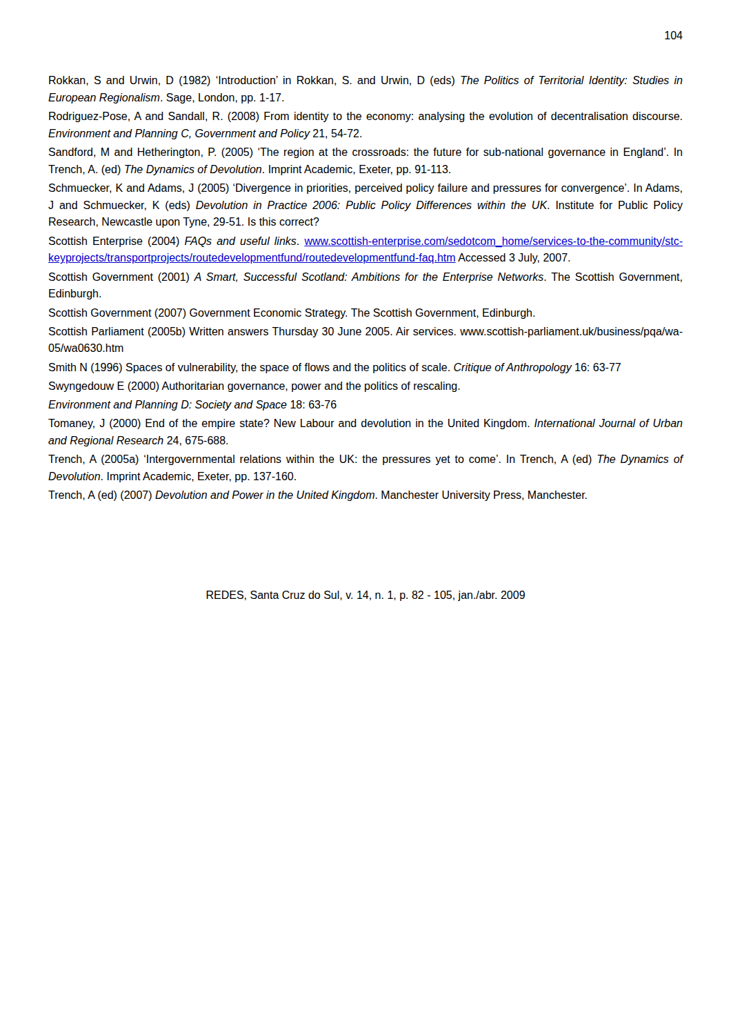104
Rokkan, S and Urwin, D (1982) ‘Introduction’ in Rokkan, S. and Urwin, D (eds) The Politics of Territorial Identity: Studies in European Regionalism. Sage, London, pp. 1-17.
Rodriguez-Pose, A and Sandall, R. (2008) From identity to the economy: analysing the evolution of decentralisation discourse. Environment and Planning C, Government and Policy 21, 54-72.
Sandford, M and Hetherington, P. (2005) ‘The region at the crossroads: the future for sub-national governance in England’. In Trench, A. (ed) The Dynamics of Devolution. Imprint Academic, Exeter, pp. 91-113.
Schmuecker, K and Adams, J (2005) ‘Divergence in priorities, perceived policy failure and pressures for convergence’. In Adams, J and Schmuecker, K (eds) Devolution in Practice 2006: Public Policy Differences within the UK. Institute for Public Policy Research, Newcastle upon Tyne, 29-51. Is this correct?
Scottish Enterprise (2004) FAQs and useful links. www.scottish-enterprise.com/sedotcom_home/services-to-the-community/stc-keyprojects/transportprojects/routedevelopmentfund/routedevelopmentfund-faq.htm Accessed 3 July, 2007.
Scottish Government (2001) A Smart, Successful Scotland: Ambitions for the Enterprise Networks. The Scottish Government, Edinburgh.
Scottish Government (2007) Government Economic Strategy. The Scottish Government, Edinburgh.
Scottish Parliament (2005b) Written answers Thursday 30 June 2005. Air services. www.scottish-parliament.uk/business/pqa/wa-05/wa0630.htm
Smith N (1996) Spaces of vulnerability, the space of flows and the politics of scale. Critique of Anthropology 16: 63-77
Swyngedouw E (2000) Authoritarian governance, power and the politics of rescaling.
Environment and Planning D: Society and Space 18: 63-76
Tomaney, J (2000) End of the empire state? New Labour and devolution in the United Kingdom. International Journal of Urban and Regional Research 24, 675-688.
Trench, A (2005a) ‘Intergovernmental relations within the UK: the pressures yet to come’. In Trench, A (ed) The Dynamics of Devolution. Imprint Academic, Exeter, pp. 137-160.
Trench, A (ed) (2007) Devolution and Power in the United Kingdom. Manchester University Press, Manchester.
REDES, Santa Cruz do Sul, v. 14, n. 1, p. 82 - 105, jan./abr. 2009